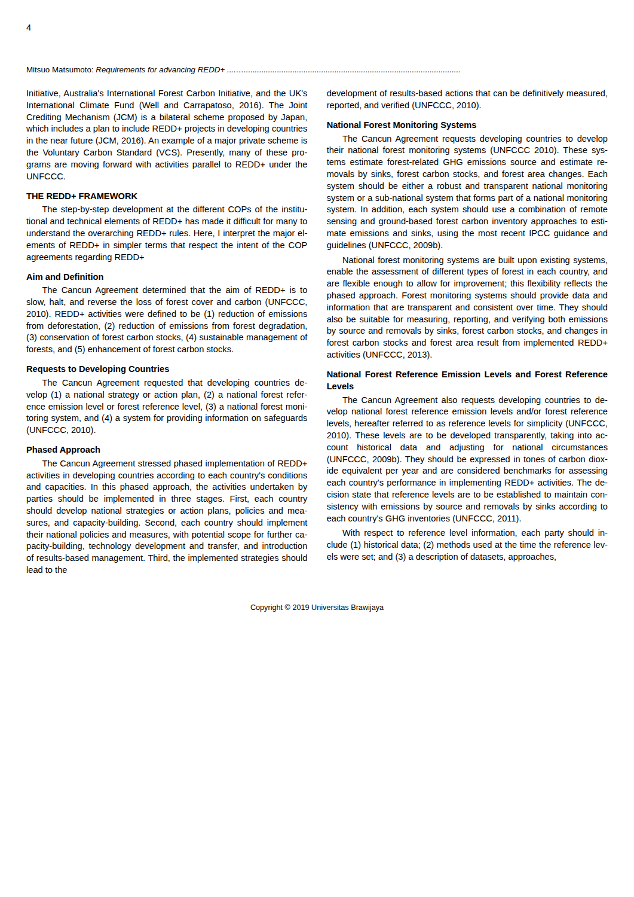4
Mitsuo Matsumoto: Requirements for advancing REDD+ ....…..................................................................................................
Initiative, Australia's International Forest Carbon Initiative, and the UK's International Climate Fund (Well and Carrapatoso, 2016). The Joint Crediting Mechanism (JCM) is a bilateral scheme proposed by Japan, which includes a plan to include REDD+ projects in developing countries in the near future (JCM, 2016). An example of a major private scheme is the Voluntary Carbon Standard (VCS). Presently, many of these programs are moving forward with activities parallel to REDD+ under the UNFCCC.
THE REDD+ FRAMEWORK
The step-by-step development at the different COPs of the institutional and technical elements of REDD+ has made it difficult for many to understand the overarching REDD+ rules. Here, I interpret the major elements of REDD+ in simpler terms that respect the intent of the COP agreements regarding REDD+
Aim and Definition
The Cancun Agreement determined that the aim of REDD+ is to slow, halt, and reverse the loss of forest cover and carbon (UNFCCC, 2010). REDD+ activities were defined to be (1) reduction of emissions from deforestation, (2) reduction of emissions from forest degradation, (3) conservation of forest carbon stocks, (4) sustainable management of forests, and (5) enhancement of forest carbon stocks.
Requests to Developing Countries
The Cancun Agreement requested that developing countries develop (1) a national strategy or action plan, (2) a national forest reference emission level or forest reference level, (3) a national forest monitoring system, and (4) a system for providing information on safeguards (UNFCCC, 2010).
Phased Approach
The Cancun Agreement stressed phased implementation of REDD+ activities in developing countries according to each country's conditions and capacities. In this phased approach, the activities undertaken by parties should be implemented in three stages. First, each country should develop national strategies or action plans, policies and measures, and capacity-building. Second, each country should implement their national policies and measures, with potential scope for further capacity-building, technology development and transfer, and introduction of results-based management. Third, the implemented strategies should lead to the
development of results-based actions that can be definitively measured, reported, and verified (UNFCCC, 2010).
National Forest Monitoring Systems
The Cancun Agreement requests developing countries to develop their national forest monitoring systems (UNFCCC 2010). These systems estimate forest-related GHG emissions source and estimate removals by sinks, forest carbon stocks, and forest area changes. Each system should be either a robust and transparent national monitoring system or a sub-national system that forms part of a national monitoring system. In addition, each system should use a combination of remote sensing and ground-based forest carbon inventory approaches to estimate emissions and sinks, using the most recent IPCC guidance and guidelines (UNFCCC, 2009b).
National forest monitoring systems are built upon existing systems, enable the assessment of different types of forest in each country, and are flexible enough to allow for improvement; this flexibility reflects the phased approach. Forest monitoring systems should provide data and information that are transparent and consistent over time. They should also be suitable for measuring, reporting, and verifying both emissions by source and removals by sinks, forest carbon stocks, and changes in forest carbon stocks and forest area result from implemented REDD+ activities (UNFCCC, 2013).
National Forest Reference Emission Levels and Forest Reference Levels
The Cancun Agreement also requests developing countries to develop national forest reference emission levels and/or forest reference levels, hereafter referred to as reference levels for simplicity (UNFCCC, 2010). These levels are to be developed transparently, taking into account historical data and adjusting for national circumstances (UNFCCC, 2009b). They should be expressed in tones of carbon dioxide equivalent per year and are considered benchmarks for assessing each country's performance in implementing REDD+ activities. The decision state that reference levels are to be established to maintain consistency with emissions by source and removals by sinks according to each country's GHG inventories (UNFCCC, 2011).
With respect to reference level information, each party should include (1) historical data; (2) methods used at the time the reference levels were set; and (3) a description of datasets, approaches,
Copyright © 2019 Universitas Brawijaya